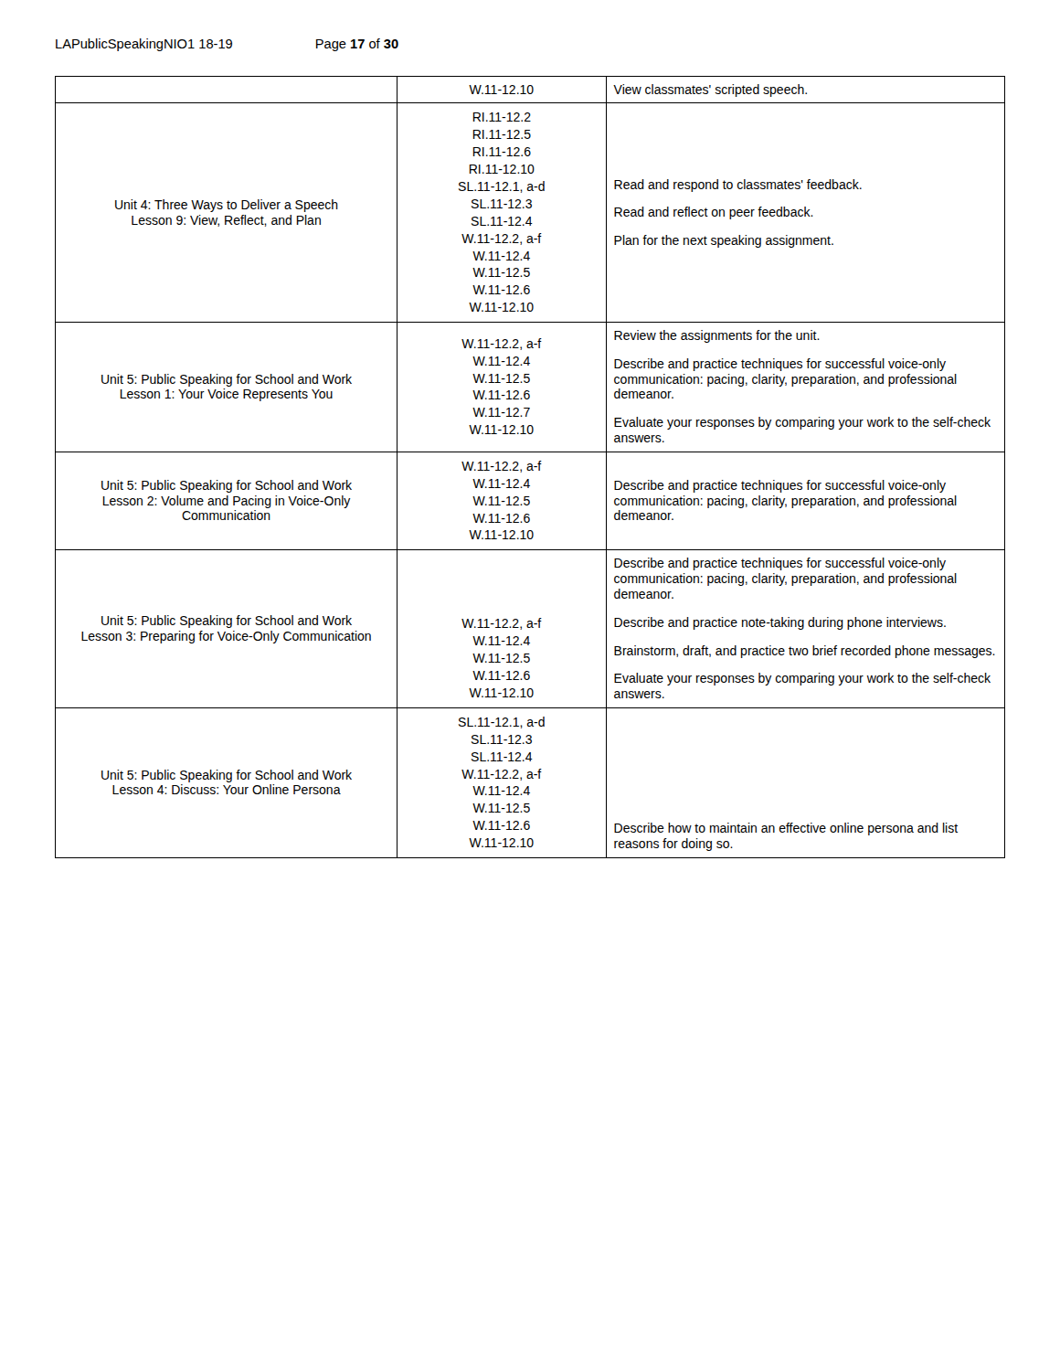LAPublicSpeakingNIO1 18-19 Page 17 of 30
| | W.11-12.10 | View classmates' scripted speech. |
| Unit 4: Three Ways to Deliver a Speech Lesson 9: View, Reflect, and Plan | RI.11-12.2 RI.11-12.5 RI.11-12.6 RI.11-12.10 SL.11-12.1, a-d SL.11-12.3 SL.11-12.4 W.11-12.2, a-f W.11-12.4 W.11-12.5 W.11-12.6 W.11-12.10 | Read and respond to classmates' feedback. Read and reflect on peer feedback. Plan for the next speaking assignment. |
| Unit 5: Public Speaking for School and Work Lesson 1: Your Voice Represents You | W.11-12.2, a-f W.11-12.4 W.11-12.5 W.11-12.6 W.11-12.7 W.11-12.10 | Review the assignments for the unit. Describe and practice techniques for successful voice-only communication: pacing, clarity, preparation, and professional demeanor. Evaluate your responses by comparing your work to the self-check answers. |
| Unit 5: Public Speaking for School and Work Lesson 2: Volume and Pacing in Voice-Only Communication | W.11-12.2, a-f W.11-12.4 W.11-12.5 W.11-12.6 W.11-12.10 | Describe and practice techniques for successful voice-only communication: pacing, clarity, preparation, and professional demeanor. |
| Unit 5: Public Speaking for School and Work Lesson 3: Preparing for Voice-Only Communication | W.11-12.2, a-f W.11-12.4 W.11-12.5 W.11-12.6 W.11-12.10 | Describe and practice techniques for successful voice-only communication: pacing, clarity, preparation, and professional demeanor. Describe and practice note-taking during phone interviews. Brainstorm, draft, and practice two brief recorded phone messages. Evaluate your responses by comparing your work to the self-check answers. |
| Unit 5: Public Speaking for School and Work Lesson 4: Discuss: Your Online Persona | SL.11-12.1, a-d SL.11-12.3 SL.11-12.4 W.11-12.2, a-f W.11-12.4 W.11-12.5 W.11-12.6 W.11-12.10 | Describe how to maintain an effective online persona and list reasons for doing so. |